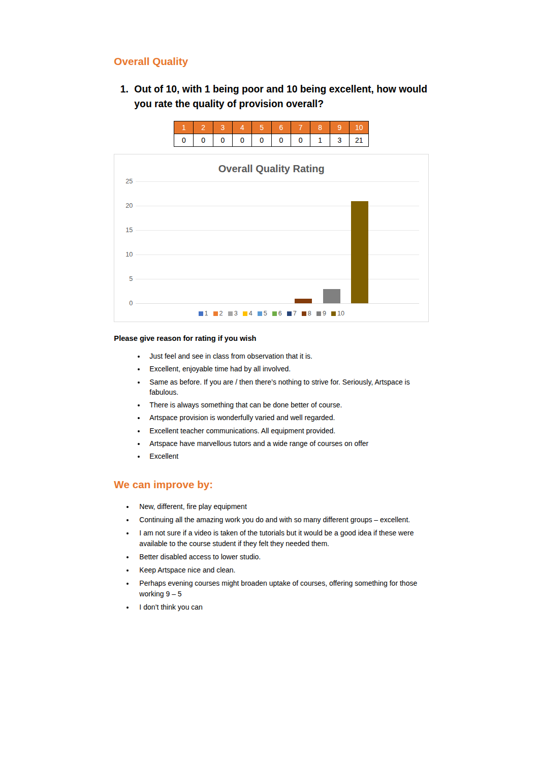Overall Quality
Out of 10, with 1 being poor and 10 being excellent, how would you rate the quality of provision overall?
| 1 | 2 | 3 | 4 | 5 | 6 | 7 | 8 | 9 | 10 |
| --- | --- | --- | --- | --- | --- | --- | --- | --- | --- |
| 0 | 0 | 0 | 0 | 0 | 0 | 0 | 1 | 3 | 21 |
Overall Quality Rating
25
20
15
10
5
0
1 2 3 4 5 6 7 8 9 10
Please give reason for rating if you wish
Just feel and see in class from observation that it is.
Excellent, enjoyable time had by all involved.
Same as before. If you are / then there’s nothing to strive for. Seriously, Artspace is fabulous.
There is always something that can be done better of course.
Artspace provision is wonderfully varied and well regarded.
Excellent teacher communications. All equipment provided.
Artspace have marvellous tutors and a wide range of courses on offer
Excellent
We can improve by:
New, different, fire play equipment
Continuing all the amazing work you do and with so many different groups – excellent.
I am not sure if a video is taken of the tutorials but it would be a good idea if these were available to the course student if they felt they needed them.
Better disabled access to lower studio.
Keep Artspace nice and clean.
Perhaps evening courses might broaden uptake of courses, offering something for those working 9 – 5
I don’t think you can